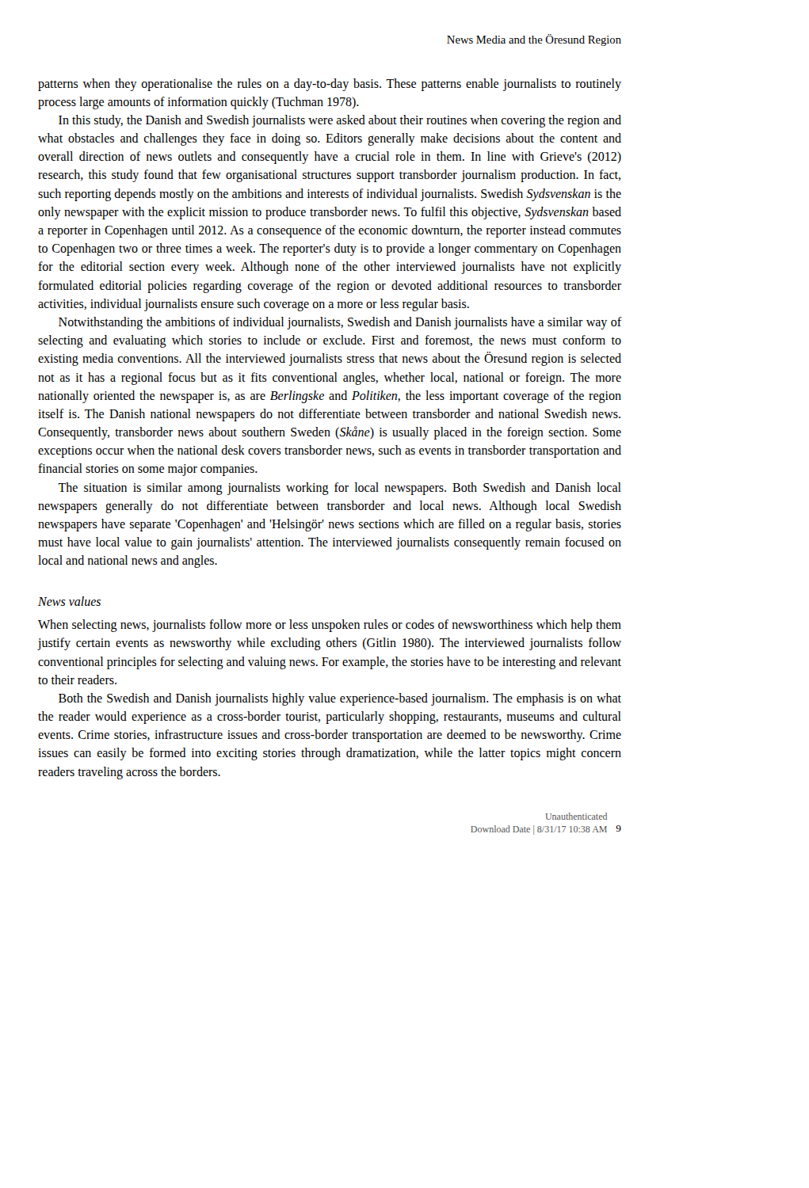News Media and the Öresund Region
patterns when they operationalise the rules on a day-to-day basis. These patterns enable journalists to routinely process large amounts of information quickly (Tuchman 1978).
In this study, the Danish and Swedish journalists were asked about their routines when covering the region and what obstacles and challenges they face in doing so. Editors generally make decisions about the content and overall direction of news outlets and consequently have a crucial role in them. In line with Grieve's (2012) research, this study found that few organisational structures support transborder journalism production. In fact, such reporting depends mostly on the ambitions and interests of individual journalists. Swedish Sydsvenskan is the only newspaper with the explicit mission to produce transborder news. To fulfil this objective, Sydsvenskan based a reporter in Copenhagen until 2012. As a consequence of the economic downturn, the reporter instead commutes to Copenhagen two or three times a week. The reporter's duty is to provide a longer commentary on Copenhagen for the editorial section every week. Although none of the other interviewed journalists have not explicitly formulated editorial policies regarding coverage of the region or devoted additional resources to transborder activities, individual journalists ensure such coverage on a more or less regular basis.
Notwithstanding the ambitions of individual journalists, Swedish and Danish journalists have a similar way of selecting and evaluating which stories to include or exclude. First and foremost, the news must conform to existing media conventions. All the interviewed journalists stress that news about the Öresund region is selected not as it has a regional focus but as it fits conventional angles, whether local, national or foreign. The more nationally oriented the newspaper is, as are Berlingske and Politiken, the less important coverage of the region itself is. The Danish national newspapers do not differentiate between transborder and national Swedish news. Consequently, transborder news about southern Sweden (Skåne) is usually placed in the foreign section. Some exceptions occur when the national desk covers transborder news, such as events in transborder transportation and financial stories on some major companies.
The situation is similar among journalists working for local newspapers. Both Swedish and Danish local newspapers generally do not differentiate between transborder and local news. Although local Swedish newspapers have separate 'Copenhagen' and 'Helsingör' news sections which are filled on a regular basis, stories must have local value to gain journalists' attention. The interviewed journalists consequently remain focused on local and national news and angles.
News values
When selecting news, journalists follow more or less unspoken rules or codes of newsworthiness which help them justify certain events as newsworthy while excluding others (Gitlin 1980). The interviewed journalists follow conventional principles for selecting and valuing news. For example, the stories have to be interesting and relevant to their readers.
Both the Swedish and Danish journalists highly value experience-based journalism. The emphasis is on what the reader would experience as a cross-border tourist, particularly shopping, restaurants, museums and cultural events. Crime stories, infrastructure issues and cross-border transportation are deemed to be newsworthy. Crime issues can easily be formed into exciting stories through dramatization, while the latter topics might concern readers traveling across the borders.
Unauthenticated
Download Date | 8/31/17 10:38 AM
9